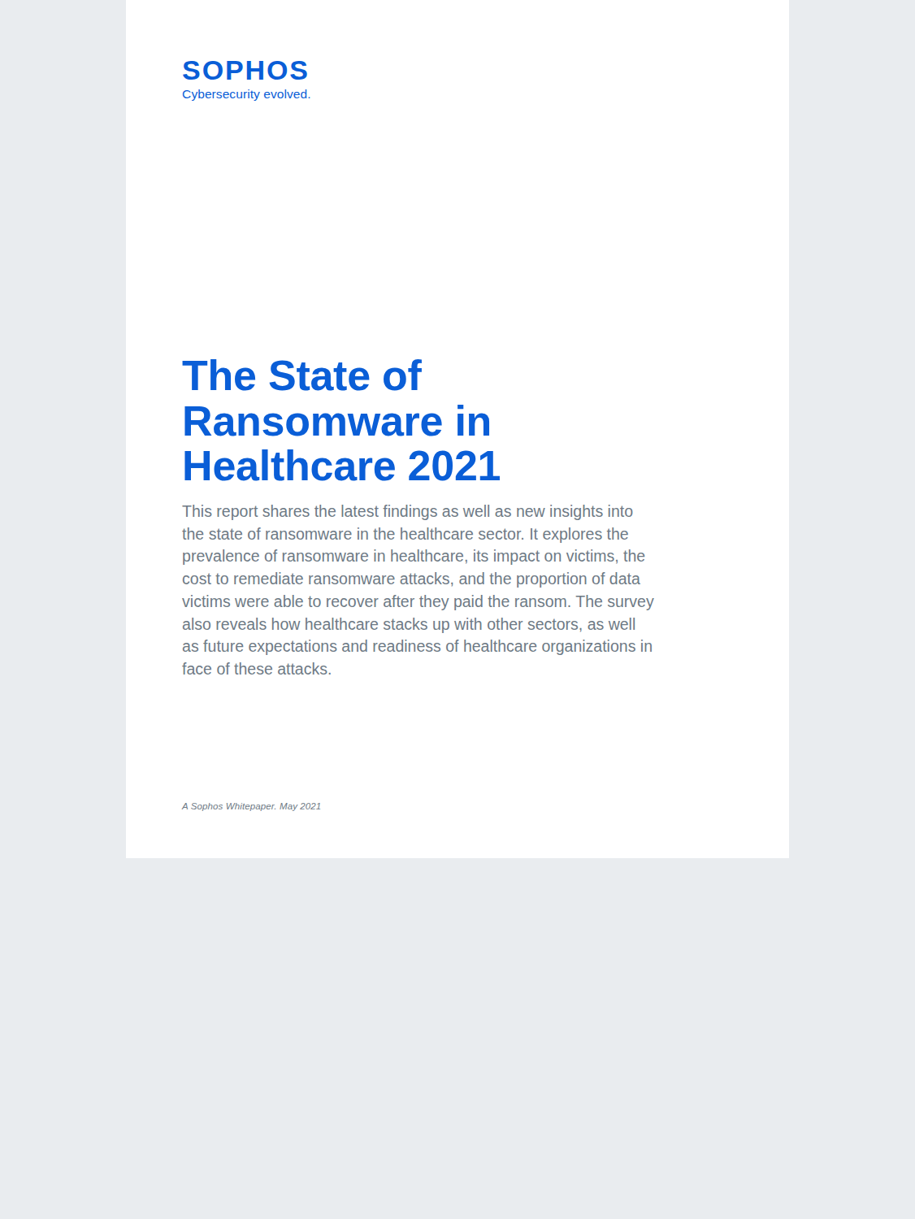SOPHOS Cybersecurity evolved.
The State of Ransomware in Healthcare 2021
This report shares the latest findings as well as new insights into the state of ransomware in the healthcare sector. It explores the prevalence of ransomware in healthcare, its impact on victims, the cost to remediate ransomware attacks, and the proportion of data victims were able to recover after they paid the ransom. The survey also reveals how healthcare stacks up with other sectors, as well as future expectations and readiness of healthcare organizations in face of these attacks.
A Sophos Whitepaper. May 2021